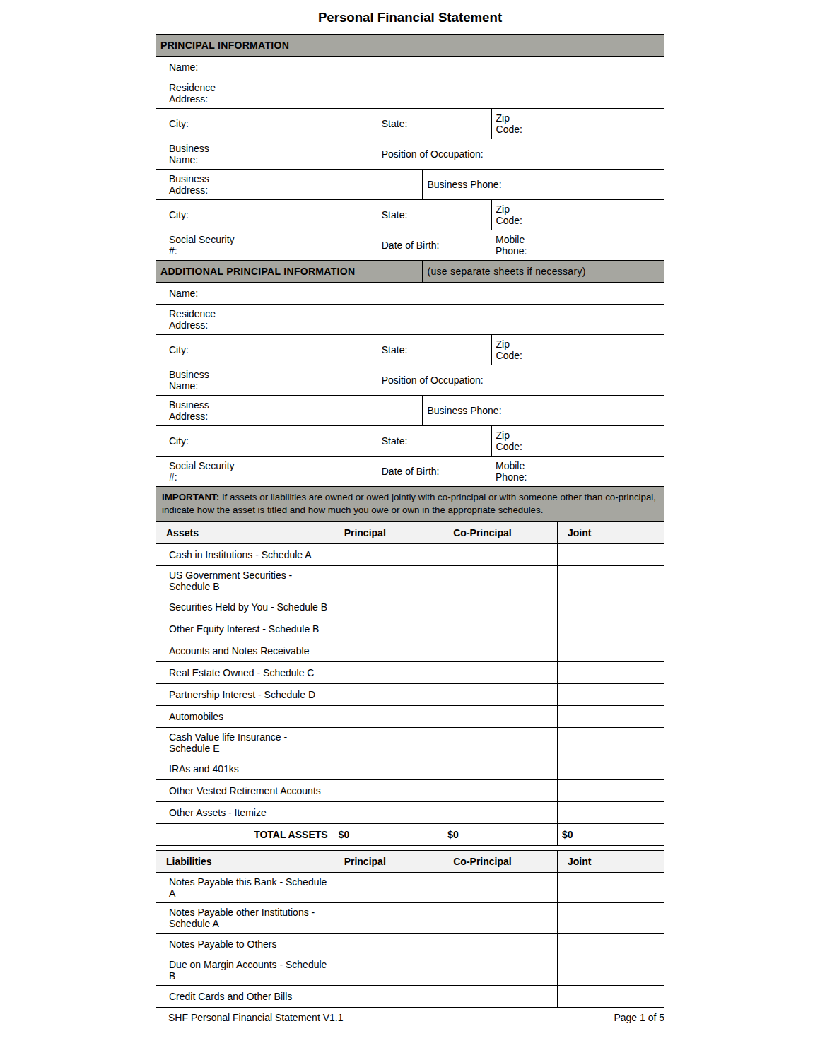Personal Financial Statement
| PRINCIPAL INFORMATION |
| Name: | |
| Residence Address: | |
| City: | | State: | | Zip Code: | |
| Business Name: | | Position of Occupation: | |
| Business Address: | | Business Phone: | |
| City: | | State: | | Zip Code: | |
| Social Security #: | | Date of Birth: | Mobile Phone: | |
| ADDITIONAL PRINCIPAL INFORMATION | (use separate sheets if necessary) |
| Name: | |
| Residence Address: | |
| City: | | State: | | Zip Code: | |
| Business Name: | | Position of Occupation: | |
| Business Address: | | Business Phone: | |
| City: | | State: | | Zip Code: | |
| Social Security #: | | Date of Birth: | Mobile Phone: | |
| IMPORTANT: If assets or liabilities are owned or owed jointly with co-principal or with someone other than co-principal, indicate how the asset is titled and how much you owe or own in the appropriate schedules. |
| Assets | Principal | Co-Principal | Joint |
| Cash in Institutions - Schedule A | | | |
| US Government Securities - Schedule B | | | |
| Securities Held by You - Schedule B | | | |
| Other Equity Interest - Schedule B | | | |
| Accounts and Notes Receivable | | | |
| Real Estate Owned - Schedule C | | | |
| Partnership Interest - Schedule D | | | |
| Automobiles | | | |
| Cash Value life Insurance - Schedule E | | | |
| IRAs and 401ks | | | |
| Other Vested Retirement Accounts | | | |
| Other Assets - Itemize | | | |
| TOTAL ASSETS | $0 | $0 | $0 |
| Liabilities | Principal | Co-Principal | Joint |
| Notes Payable this Bank - Schedule A | | | |
| Notes Payable other Institutions -Schedule A | | | |
| Notes Payable to Others | | | |
| Due on Margin Accounts - Schedule B | | | |
| Credit Cards and Other Bills | | | |
SHF Personal Financial Statement V1.1 Page 1 of 5